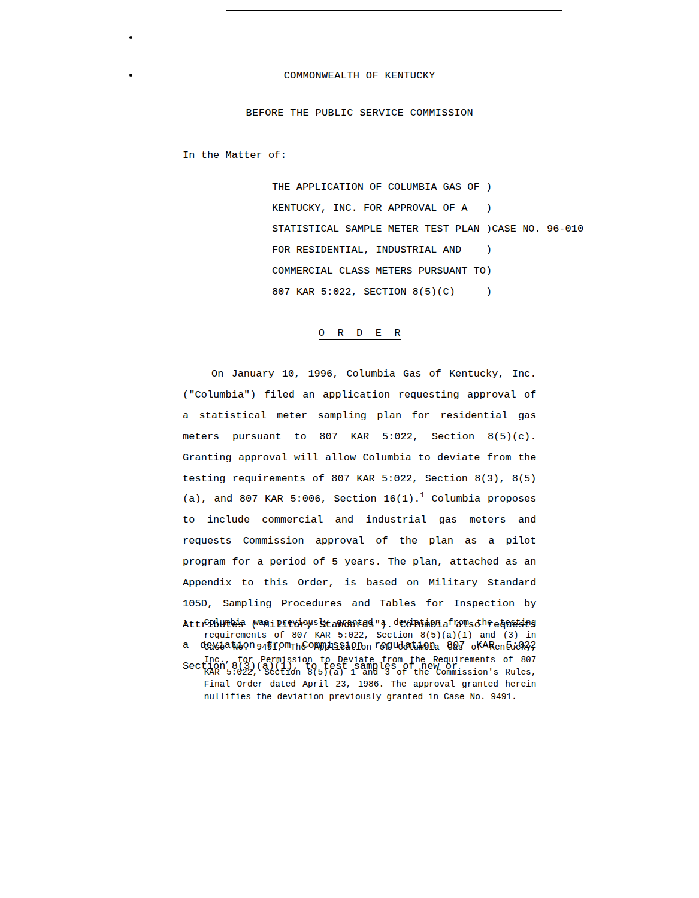COMMONWEALTH OF KENTUCKY
BEFORE THE PUBLIC SERVICE COMMISSION
In the Matter of:
| THE APPLICATION OF COLUMBIA GAS OF | ) | |
| KENTUCKY, INC. FOR APPROVAL OF A | ) | |
| STATISTICAL SAMPLE METER TEST PLAN | ) | CASE NO. 96-010 |
| FOR RESIDENTIAL, INDUSTRIAL AND | ) | |
| COMMERCIAL CLASS METERS PURSUANT TO | ) | |
| 807 KAR 5:022, SECTION 8(5)(C) | ) | |
O R D E R
On January 10, 1996, Columbia Gas of Kentucky, Inc. ("Columbia") filed an application requesting approval of a statistical meter sampling plan for residential gas meters pursuant to 807 KAR 5:022, Section 8(5)(c). Granting approval will allow Columbia to deviate from the testing requirements of 807 KAR 5:022, Section 8(3), 8(5)(a), and 807 KAR 5:006, Section 16(1).1 Columbia proposes to include commercial and industrial gas meters and requests Commission approval of the plan as a pilot program for a period of 5 years. The plan, attached as an Appendix to this Order, is based on Military Standard 105D, Sampling Procedures and Tables for Inspection by Attributes ("Military Standards"). Columbia also requests a deviation from Commission regulation 807 KAR 5:022 Section 8(3)(a)(1), to test samples of new or
1
Columbia was previously granted a deviation from the testing requirements of 807 KAR 5:022, Section 8(5)(a)(1) and (3) in Case No. 9491, The Application of Columbia Gas of Kentucky, Inc., for Permission to Deviate from the Requirements of 807 KAR 5:022, Section 8(5)(a) 1 and 3 of the Commission's Rules, Final Order dated April 23, 1986. The approval granted herein nullifies the deviation previously granted in Case No. 9491.